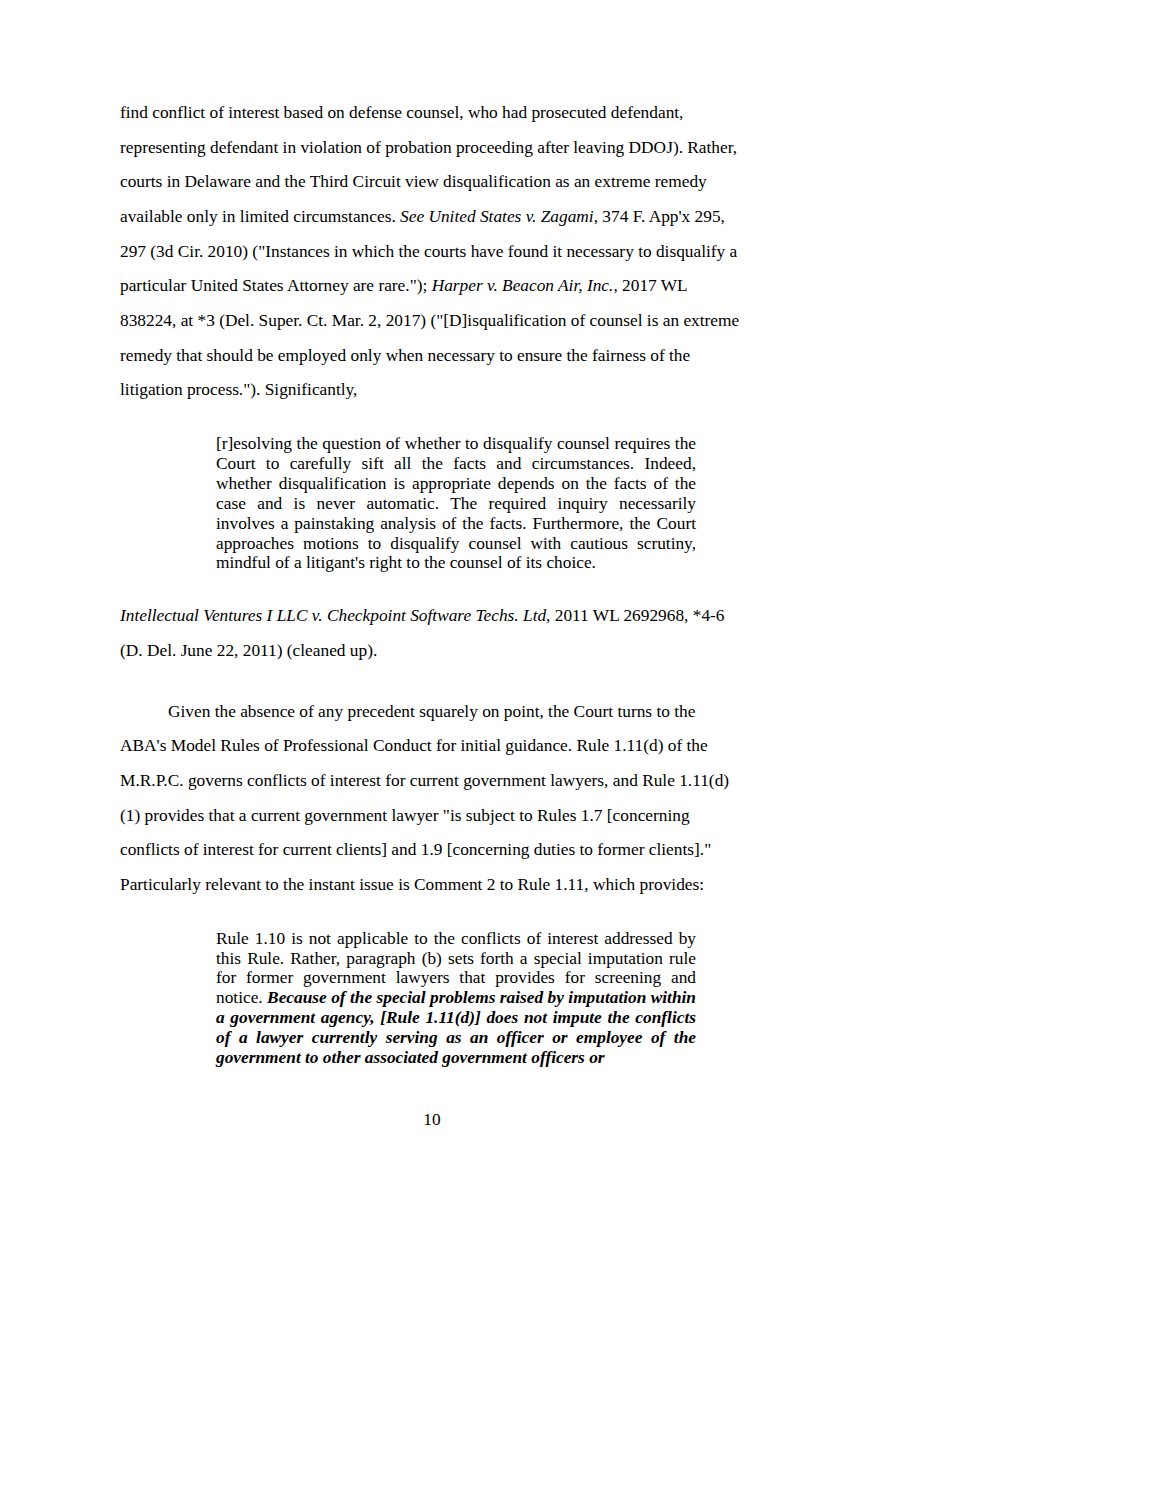find conflict of interest based on defense counsel, who had prosecuted defendant, representing defendant in violation of probation proceeding after leaving DDOJ). Rather, courts in Delaware and the Third Circuit view disqualification as an extreme remedy available only in limited circumstances. See United States v. Zagami, 374 F. App'x 295, 297 (3d Cir. 2010) ("Instances in which the courts have found it necessary to disqualify a particular United States Attorney are rare."); Harper v. Beacon Air, Inc., 2017 WL 838224, at *3 (Del. Super. Ct. Mar. 2, 2017) ("[D]isqualification of counsel is an extreme remedy that should be employed only when necessary to ensure the fairness of the litigation process."). Significantly,
[r]esolving the question of whether to disqualify counsel requires the Court to carefully sift all the facts and circumstances. Indeed, whether disqualification is appropriate depends on the facts of the case and is never automatic. The required inquiry necessarily involves a painstaking analysis of the facts. Furthermore, the Court approaches motions to disqualify counsel with cautious scrutiny, mindful of a litigant's right to the counsel of its choice.
Intellectual Ventures I LLC v. Checkpoint Software Techs. Ltd, 2011 WL 2692968, *4-6 (D. Del. June 22, 2011) (cleaned up).
Given the absence of any precedent squarely on point, the Court turns to the ABA's Model Rules of Professional Conduct for initial guidance. Rule 1.11(d) of the M.R.P.C. governs conflicts of interest for current government lawyers, and Rule 1.11(d)(1) provides that a current government lawyer "is subject to Rules 1.7 [concerning conflicts of interest for current clients] and 1.9 [concerning duties to former clients]." Particularly relevant to the instant issue is Comment 2 to Rule 1.11, which provides:
Rule 1.10 is not applicable to the conflicts of interest addressed by this Rule. Rather, paragraph (b) sets forth a special imputation rule for former government lawyers that provides for screening and notice. Because of the special problems raised by imputation within a government agency, [Rule 1.11(d)] does not impute the conflicts of a lawyer currently serving as an officer or employee of the government to other associated government officers or
10